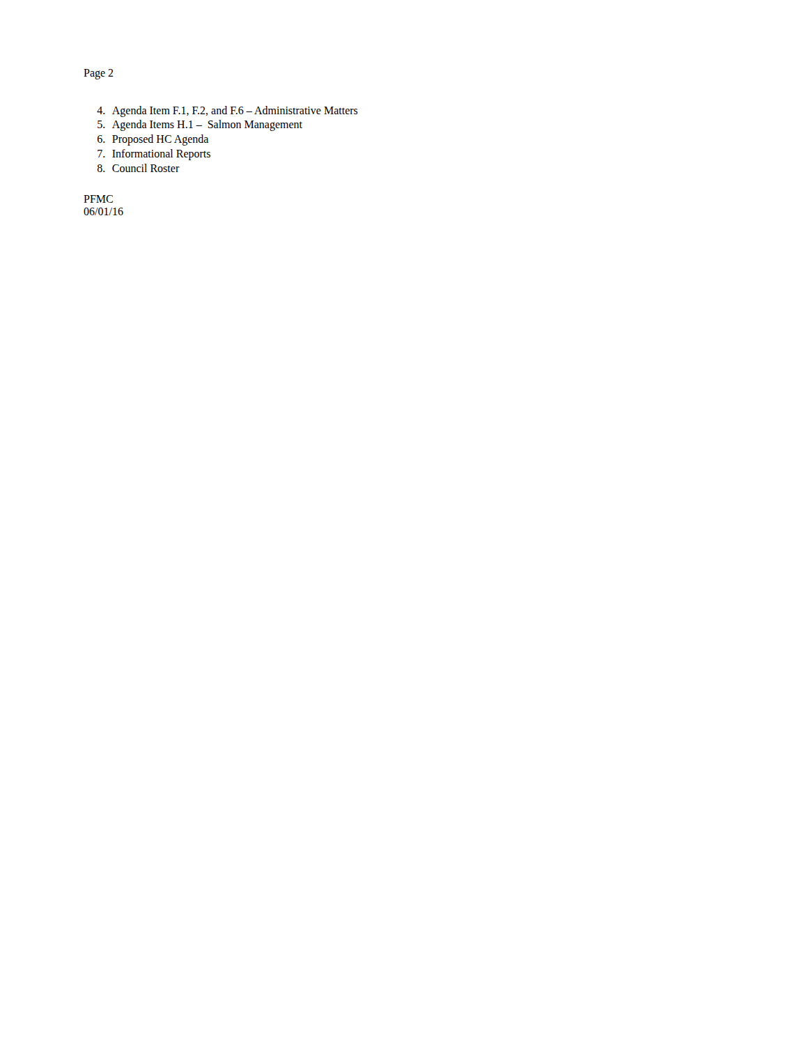Page 2
Agenda Item F.1, F.2, and F.6 – Administrative Matters
Agenda Items H.1 – Salmon Management
Proposed HC Agenda
Informational Reports
Council Roster
PFMC
06/01/16